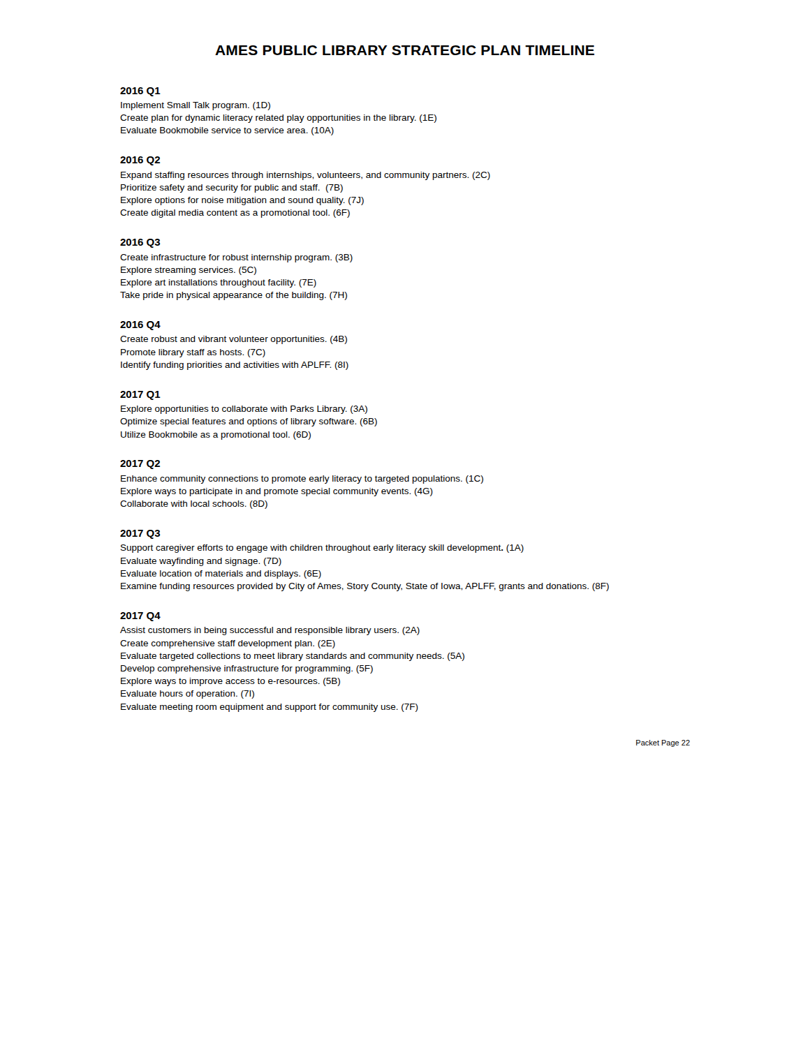AMES PUBLIC LIBRARY STRATEGIC PLAN TIMELINE
2016 Q1
Implement Small Talk program. (1D)
Create plan for dynamic literacy related play opportunities in the library. (1E)
Evaluate Bookmobile service to service area. (10A)
2016 Q2
Expand staffing resources through internships, volunteers, and community partners. (2C)
Prioritize safety and security for public and staff. (7B)
Explore options for noise mitigation and sound quality. (7J)
Create digital media content as a promotional tool. (6F)
2016 Q3
Create infrastructure for robust internship program. (3B)
Explore streaming services. (5C)
Explore art installations throughout facility. (7E)
Take pride in physical appearance of the building. (7H)
2016 Q4
Create robust and vibrant volunteer opportunities. (4B)
Promote library staff as hosts. (7C)
Identify funding priorities and activities with APLFF. (8I)
2017 Q1
Explore opportunities to collaborate with Parks Library. (3A)
Optimize special features and options of library software. (6B)
Utilize Bookmobile as a promotional tool. (6D)
2017 Q2
Enhance community connections to promote early literacy to targeted populations. (1C)
Explore ways to participate in and promote special community events. (4G)
Collaborate with local schools. (8D)
2017 Q3
Support caregiver efforts to engage with children throughout early literacy skill development. (1A)
Evaluate wayfinding and signage. (7D)
Evaluate location of materials and displays. (6E)
Examine funding resources provided by City of Ames, Story County, State of Iowa, APLFF, grants and donations. (8F)
2017 Q4
Assist customers in being successful and responsible library users. (2A)
Create comprehensive staff development plan. (2E)
Evaluate targeted collections to meet library standards and community needs. (5A)
Develop comprehensive infrastructure for programming. (5F)
Explore ways to improve access to e-resources. (5B)
Evaluate hours of operation. (7I)
Evaluate meeting room equipment and support for community use. (7F)
Packet Page 22